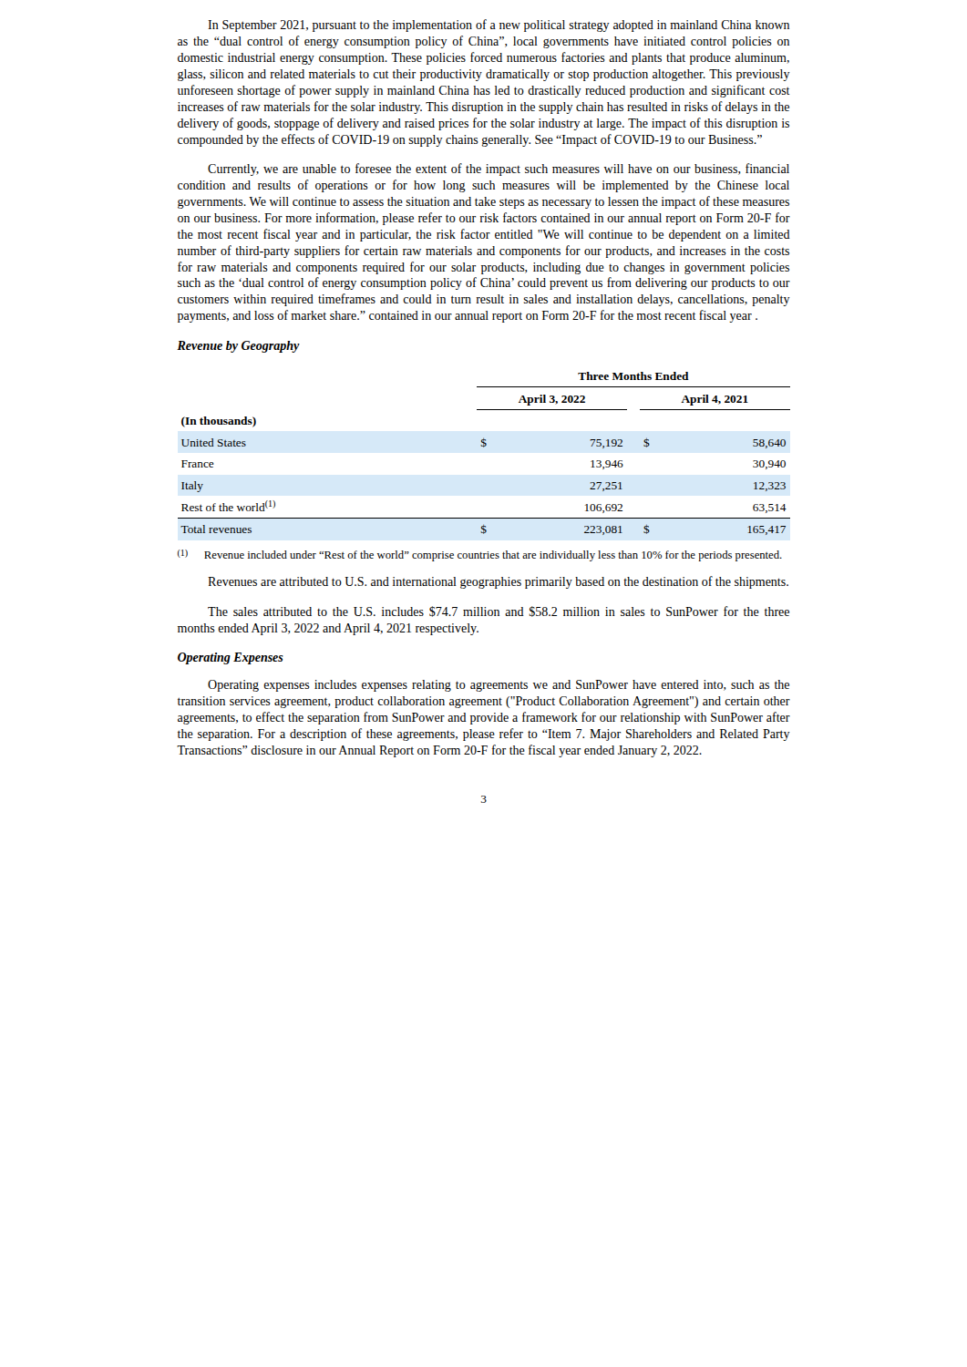In September 2021, pursuant to the implementation of a new political strategy adopted in mainland China known as the “dual control of energy consumption policy of China”, local governments have initiated control policies on domestic industrial energy consumption. These policies forced numerous factories and plants that produce aluminum, glass, silicon and related materials to cut their productivity dramatically or stop production altogether. This previously unforeseen shortage of power supply in mainland China has led to drastically reduced production and significant cost increases of raw materials for the solar industry. This disruption in the supply chain has resulted in risks of delays in the delivery of goods, stoppage of delivery and raised prices for the solar industry at large. The impact of this disruption is compounded by the effects of COVID-19 on supply chains generally. See “Impact of COVID-19 to our Business.”
Currently, we are unable to foresee the extent of the impact such measures will have on our business, financial condition and results of operations or for how long such measures will be implemented by the Chinese local governments. We will continue to assess the situation and take steps as necessary to lessen the impact of these measures on our business. For more information, please refer to our risk factors contained in our annual report on Form 20-F for the most recent fiscal year and in particular, the risk factor entitled "We will continue to be dependent on a limited number of third-party suppliers for certain raw materials and components for our products, and increases in the costs for raw materials and components required for our solar products, including due to changes in government policies such as the ‘dual control of energy consumption policy of China’ could prevent us from delivering our products to our customers within required timeframes and could in turn result in sales and installation delays, cancellations, penalty payments, and loss of market share.” contained in our annual report on Form 20-F for the most recent fiscal year .
Revenue by Geography
| | Three Months Ended |
| | April 3, 2022 | | April 4, 2021 |
| (In thousands) | | | | | |
| United States | $ | 75,192 | | $ | 58,640 |
| France | | 13,946 | | | 30,940 |
| Italy | | 27,251 | | | 12,323 |
| Rest of the world (1) | | 106,692 | | | 63,514 |
| Total revenues | $ | 223,081 | | $ | 165,417 |
(1) Revenue included under “Rest of the world” comprise countries that are individually less than 10% for the periods presented.
Revenues are attributed to U.S. and international geographies primarily based on the destination of the shipments.
The sales attributed to the U.S. includes $74.7 million and $58.2 million in sales to SunPower for the three months ended April 3, 2022 and April 4, 2021 respectively.
Operating Expenses
Operating expenses includes expenses relating to agreements we and SunPower have entered into, such as the transition services agreement, product collaboration agreement ("Product Collaboration Agreement") and certain other agreements, to effect the separation from SunPower and provide a framework for our relationship with SunPower after the separation. For a description of these agreements, please refer to “Item 7. Major Shareholders and Related Party Transactions” disclosure in our Annual Report on Form 20-F for the fiscal year ended January 2, 2022.
3